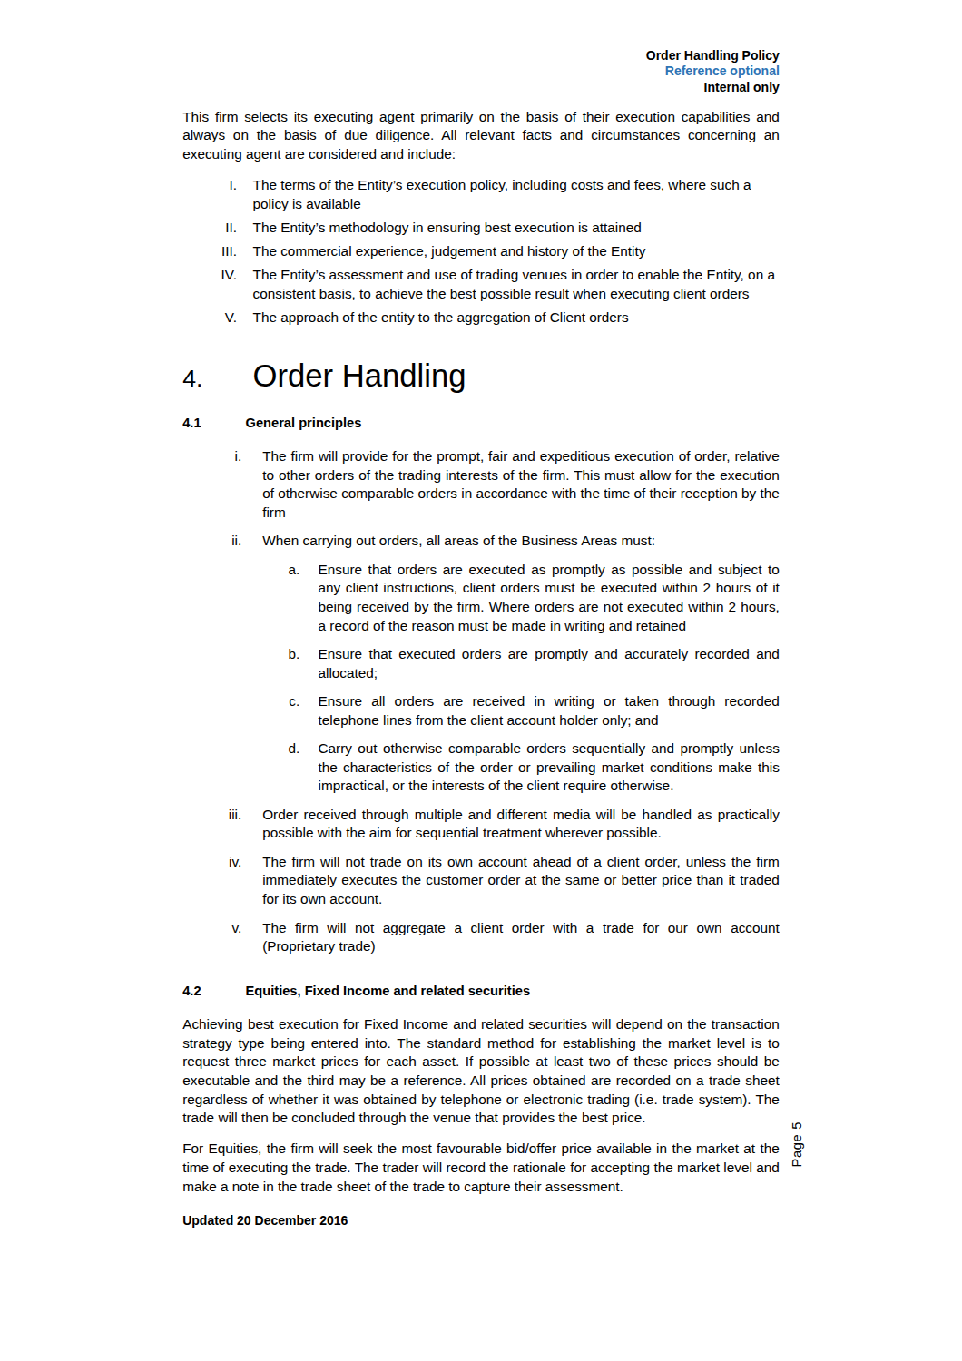Order Handling Policy
Reference optional
Internal only
This firm selects its executing agent primarily on the basis of their execution capabilities and always on the basis of due diligence. All relevant facts and circumstances concerning an executing agent are considered and include:
The terms of the Entity’s execution policy, including costs and fees, where such a policy is available
The Entity’s methodology in ensuring best execution is attained
The commercial experience, judgement and history of the Entity
The Entity’s assessment and use of trading venues in order to enable the Entity, on a consistent basis, to achieve the best possible result when executing client orders
The approach of the entity to the aggregation of Client orders
4. Order Handling
4.1 General principles
The firm will provide for the prompt, fair and expeditious execution of order, relative to other orders of the trading interests of the firm. This must allow for the execution of otherwise comparable orders in accordance with the time of their reception by the firm
When carrying out orders, all areas of the Business Areas must:
Ensure that orders are executed as promptly as possible and subject to any client instructions, client orders must be executed within 2 hours of it being received by the firm. Where orders are not executed within 2 hours, a record of the reason must be made in writing and retained
Ensure that executed orders are promptly and accurately recorded and allocated;
Ensure all orders are received in writing or taken through recorded telephone lines from the client account holder only; and
Carry out otherwise comparable orders sequentially and promptly unless the characteristics of the order or prevailing market conditions make this impractical, or the interests of the client require otherwise.
Order received through multiple and different media will be handled as practically possible with the aim for sequential treatment wherever possible.
The firm will not trade on its own account ahead of a client order, unless the firm immediately executes the customer order at the same or better price than it traded for its own account.
The firm will not aggregate a client order with a trade for our own account (Proprietary trade)
4.2 Equities, Fixed Income and related securities
Achieving best execution for Fixed Income and related securities will depend on the transaction strategy type being entered into. The standard method for establishing the market level is to request three market prices for each asset. If possible at least two of these prices should be executable and the third may be a reference. All prices obtained are recorded on a trade sheet regardless of whether it was obtained by telephone or electronic trading (i.e. trade system). The trade will then be concluded through the venue that provides the best price.
For Equities, the firm will seek the most favourable bid/offer price available in the market at the time of executing the trade. The trader will record the rationale for accepting the market level and make a note in the trade sheet of the trade to capture their assessment.
Page 5
Updated 20 December 2016